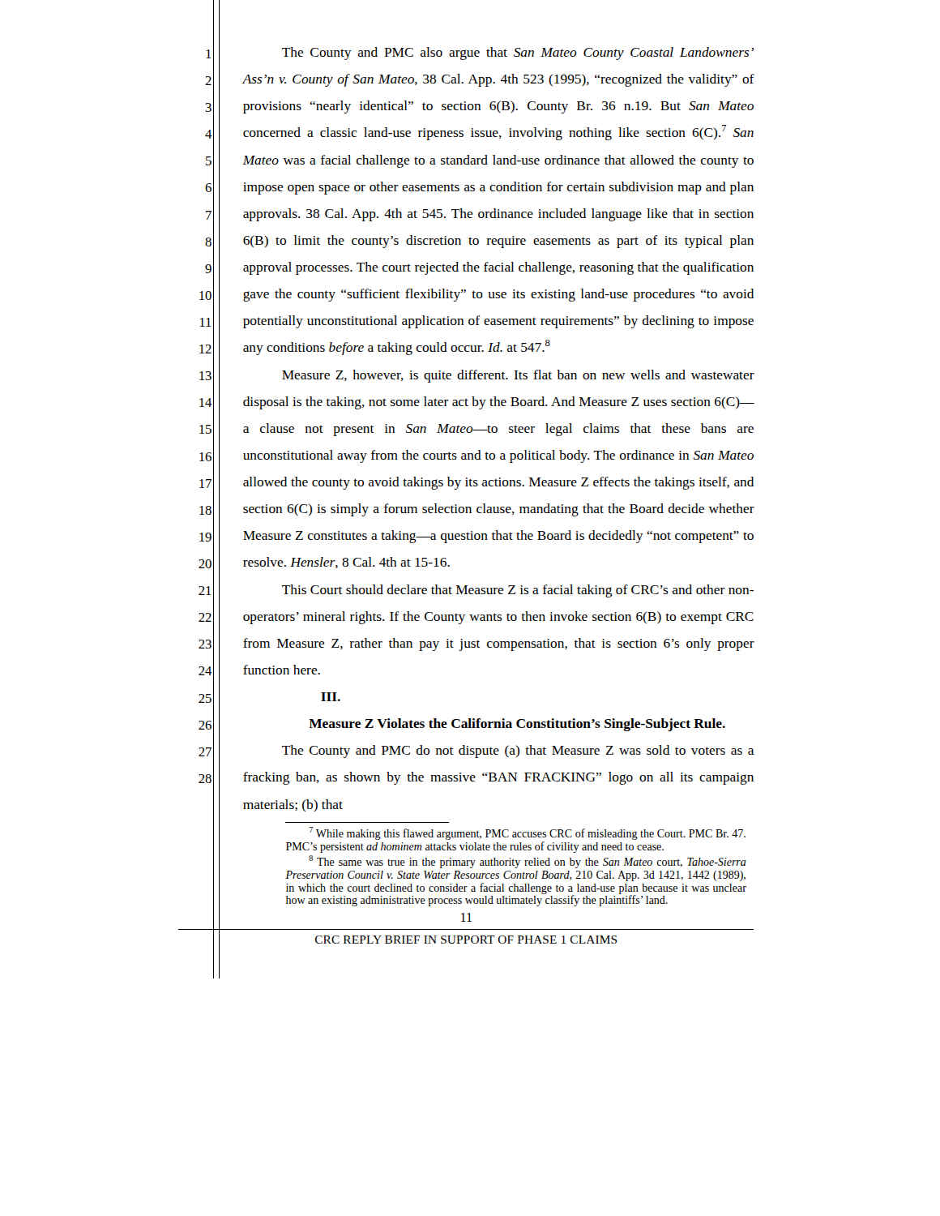1
2
3
4
5
6
7
8
9
10
11
12
13
14
15
16
17
18
19
20
21
22
23
24
25
26
27
28
The County and PMC also argue that San Mateo County Coastal Landowners’ Ass’n v. County of San Mateo, 38 Cal. App. 4th 523 (1995), “recognized the validity” of provisions “nearly identical” to section 6(B). County Br. 36 n.19. But San Mateo concerned a classic land-use ripeness issue, involving nothing like section 6(C).7 San Mateo was a facial challenge to a standard land-use ordinance that allowed the county to impose open space or other easements as a condition for certain subdivision map and plan approvals. 38 Cal. App. 4th at 545. The ordinance included language like that in section 6(B) to limit the county’s discretion to require easements as part of its typical plan approval processes. The court rejected the facial challenge, reasoning that the qualification gave the county “sufficient flexibility” to use its existing land-use procedures “to avoid potentially unconstitutional application of easement requirements” by declining to impose any conditions before a taking could occur. Id. at 547.8
Measure Z, however, is quite different. Its flat ban on new wells and wastewater disposal is the taking, not some later act by the Board. And Measure Z uses section 6(C)—a clause not present in San Mateo—to steer legal claims that these bans are unconstitutional away from the courts and to a political body. The ordinance in San Mateo allowed the county to avoid takings by its actions. Measure Z effects the takings itself, and section 6(C) is simply a forum selection clause, mandating that the Board decide whether Measure Z constitutes a taking—a question that the Board is decidedly “not competent” to resolve. Hensler, 8 Cal. 4th at 15-16.
This Court should declare that Measure Z is a facial taking of CRC’s and other non-operators’ mineral rights. If the County wants to then invoke section 6(B) to exempt CRC from Measure Z, rather than pay it just compensation, that is section 6’s only proper function here.
III. Measure Z Violates the California Constitution’s Single-Subject Rule.
The County and PMC do not dispute (a) that Measure Z was sold to voters as a fracking ban, as shown by the massive “BAN FRACKING” logo on all its campaign materials; (b) that
7 While making this flawed argument, PMC accuses CRC of misleading the Court. PMC Br. 47. PMC’s persistent ad hominem attacks violate the rules of civility and need to cease.
8 The same was true in the primary authority relied on by the San Mateo court, Tahoe-Sierra Preservation Council v. State Water Resources Control Board, 210 Cal. App. 3d 1421, 1442 (1989), in which the court declined to consider a facial challenge to a land-use plan because it was unclear how an existing administrative process would ultimately classify the plaintiffs’ land.
11
CRC REPLY BRIEF IN SUPPORT OF PHASE 1 CLAIMS